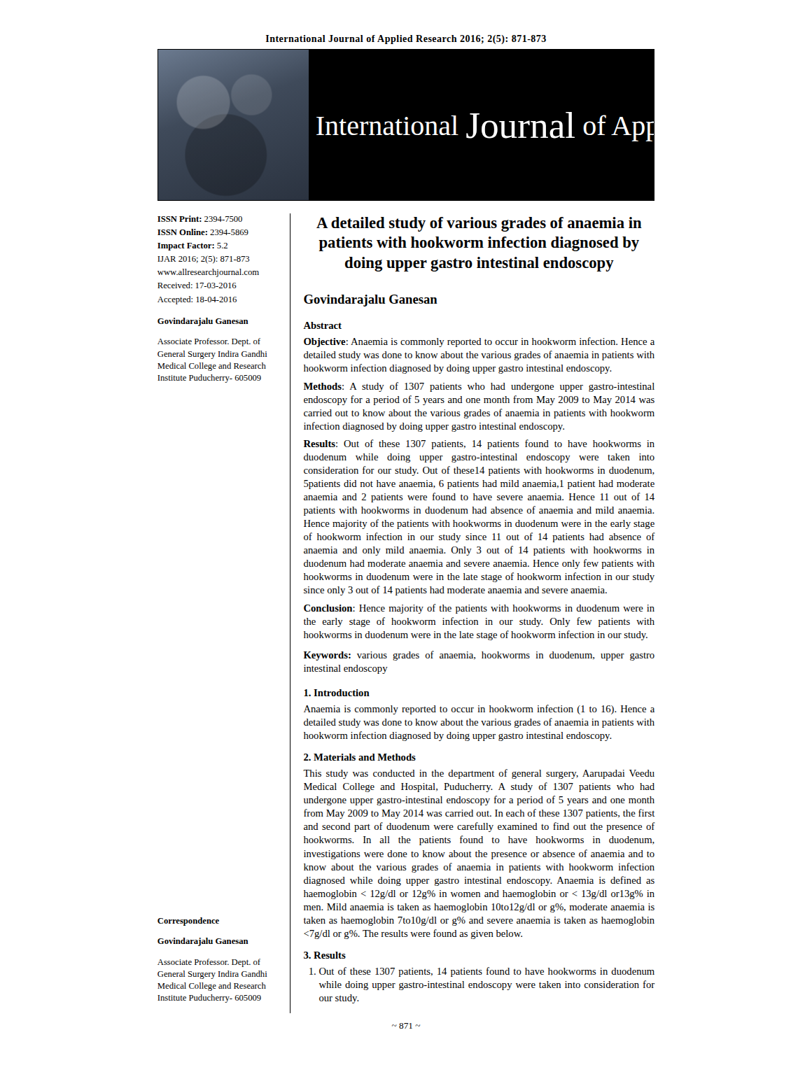International Journal of Applied Research 2016; 2(5): 871-873
International Journal of Applied Research
ISSN Print: 2394-7500
ISSN Online: 2394-5869
Impact Factor: 5.2
IJAR 2016; 2(5): 871-873
www.allresearchjournal.com
Received: 17-03-2016
Accepted: 18-04-2016
Govindarajalu Ganesan
Associate Professor. Dept. of General Surgery Indira Gandhi Medical College and Research Institute Puducherry- 605009
Correspondence
Govindarajalu Ganesan
Associate Professor. Dept. of General Surgery Indira Gandhi Medical College and Research Institute Puducherry- 605009
A detailed study of various grades of anaemia in patients with hookworm infection diagnosed by doing upper gastro intestinal endoscopy
Govindarajalu Ganesan
Abstract
Objective: Anaemia is commonly reported to occur in hookworm infection. Hence a detailed study was done to know about the various grades of anaemia in patients with hookworm infection diagnosed by doing upper gastro intestinal endoscopy.
Methods: A study of 1307 patients who had undergone upper gastro-intestinal endoscopy for a period of 5 years and one month from May 2009 to May 2014 was carried out to know about the various grades of anaemia in patients with hookworm infection diagnosed by doing upper gastro intestinal endoscopy.
Results: Out of these 1307 patients, 14 patients found to have hookworms in duodenum while doing upper gastro-intestinal endoscopy were taken into consideration for our study. Out of these14 patients with hookworms in duodenum, 5patients did not have anaemia, 6 patients had mild anaemia,1 patient had moderate anaemia and 2 patients were found to have severe anaemia. Hence 11 out of 14 patients with hookworms in duodenum had absence of anaemia and mild anaemia. Hence majority of the patients with hookworms in duodenum were in the early stage of hookworm infection in our study since 11 out of 14 patients had absence of anaemia and only mild anaemia. Only 3 out of 14 patients with hookworms in duodenum had moderate anaemia and severe anaemia. Hence only few patients with hookworms in duodenum were in the late stage of hookworm infection in our study since only 3 out of 14 patients had moderate anaemia and severe anaemia.
Conclusion: Hence majority of the patients with hookworms in duodenum were in the early stage of hookworm infection in our study. Only few patients with hookworms in duodenum were in the late stage of hookworm infection in our study.
Keywords: various grades of anaemia, hookworms in duodenum, upper gastro intestinal endoscopy
1. Introduction
Anaemia is commonly reported to occur in hookworm infection (1 to 16). Hence a detailed study was done to know about the various grades of anaemia in patients with hookworm infection diagnosed by doing upper gastro intestinal endoscopy.
2. Materials and Methods
This study was conducted in the department of general surgery, Aarupadai Veedu Medical College and Hospital, Puducherry. A study of 1307 patients who had undergone upper gastro-intestinal endoscopy for a period of 5 years and one month from May 2009 to May 2014 was carried out. In each of these 1307 patients, the first and second part of duodenum were carefully examined to find out the presence of hookworms. In all the patients found to have hookworms in duodenum, investigations were done to know about the presence or absence of anaemia and to know about the various grades of anaemia in patients with hookworm infection diagnosed while doing upper gastro intestinal endoscopy. Anaemia is defined as haemoglobin < 12g/dl or 12g% in women and haemoglobin or < 13g/dl or13g% in men. Mild anaemia is taken as haemoglobin 10to12g/dl or g%, moderate anaemia is taken as haemoglobin 7to10g/dl or g% and severe anaemia is taken as haemoglobin <7g/dl or g%. The results were found as given below.
3. Results
Out of these 1307 patients, 14 patients found to have hookworms in duodenum while doing upper gastro-intestinal endoscopy were taken into consideration for our study.
~ 871 ~